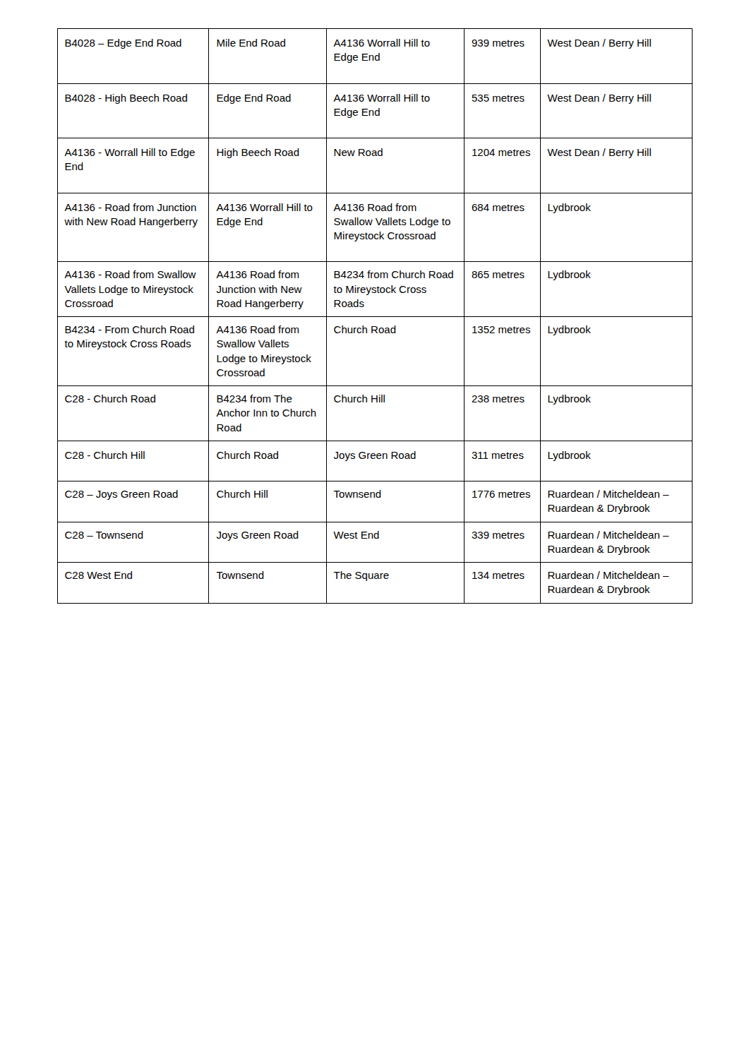| B4028 – Edge End Road | Mile End Road | A4136 Worrall Hill to Edge End | 939 metres | West Dean / Berry Hill |
| B4028 - High Beech Road | Edge End Road | A4136 Worrall Hill to Edge End | 535 metres | West Dean / Berry Hill |
| A4136 - Worrall Hill to Edge End | High Beech Road | New Road | 1204 metres | West Dean / Berry Hill |
| A4136 - Road from Junction with New Road Hangerberry | A4136 Worrall Hill to Edge End | A4136 Road from Swallow Vallets Lodge to Mireystock Crossroad | 684 metres | Lydbrook |
| A4136 - Road from Swallow Vallets Lodge to Mireystock Crossroad | A4136 Road from Junction with New Road Hangerberry | B4234 from Church Road to Mireystock Cross Roads | 865 metres | Lydbrook |
| B4234 - From Church Road to Mireystock Cross Roads | A4136 Road from Swallow Vallets Lodge to Mireystock Crossroad | Church Road | 1352 metres | Lydbrook |
| C28 - Church Road | B4234 from The Anchor Inn to Church Road | Church Hill | 238 metres | Lydbrook |
| C28 - Church Hill | Church Road | Joys Green Road | 311 metres | Lydbrook |
| C28 – Joys Green Road | Church Hill | Townsend | 1776 metres | Ruardean / Mitcheldean – Ruardean & Drybrook |
| C28 – Townsend | Joys Green Road | West End | 339 metres | Ruardean / Mitcheldean – Ruardean & Drybrook |
| C28 West End | Townsend | The Square | 134 metres | Ruardean / Mitcheldean – Ruardean & Drybrook |